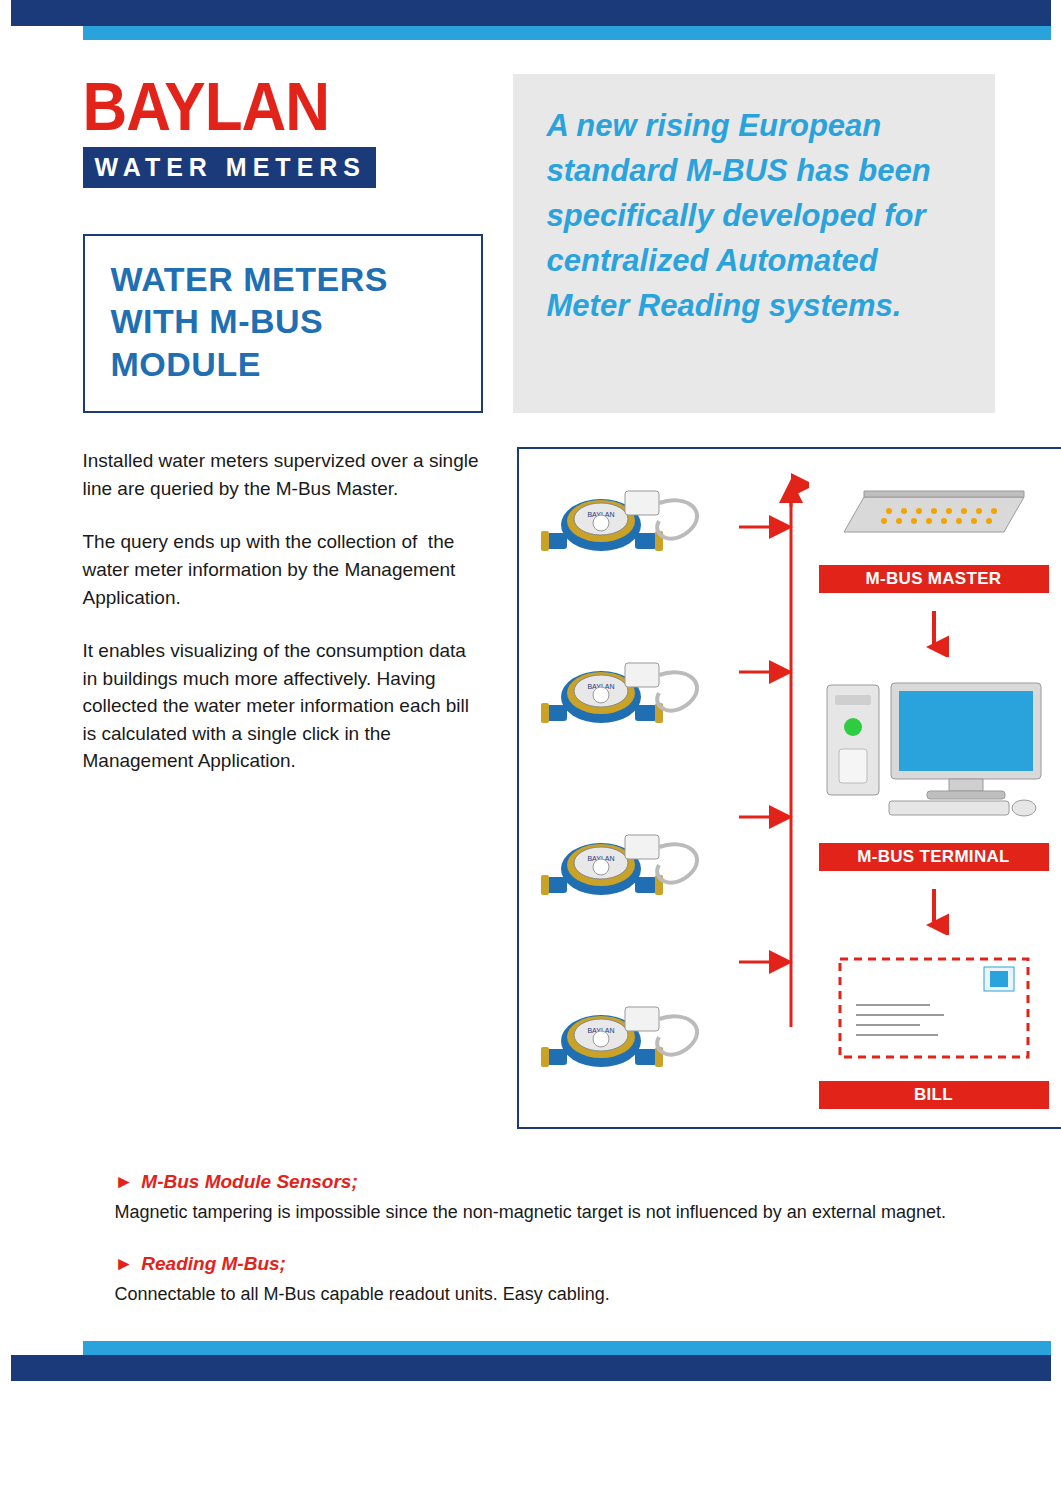BAYLAN
WATER METERS
WATER METERS
WITH M-BUS
MODULE
A new rising European standard M-BUS has been specifically developed for centralized Automated Meter Reading systems.
Installed water meters supervized over a single line are queried by the M-Bus Master.
The query ends up with the collection of the water meter information by the Management Application.
It enables visualizing of the consumption data in buildings much more affectively. Having collected the water meter information each bill is calculated with a single click in the Management Application.
BAYLAN
BAYLAN
BAYLAN
BAYLAN
M-BUS MASTER
M-BUS TERMINAL
BILL
M-Bus Module Sensors;
Magnetic tampering is impossible since the non-magnetic target is not influenced by an external magnet.
Reading M-Bus;
Connectable to all M-Bus capable readout units. Easy cabling.